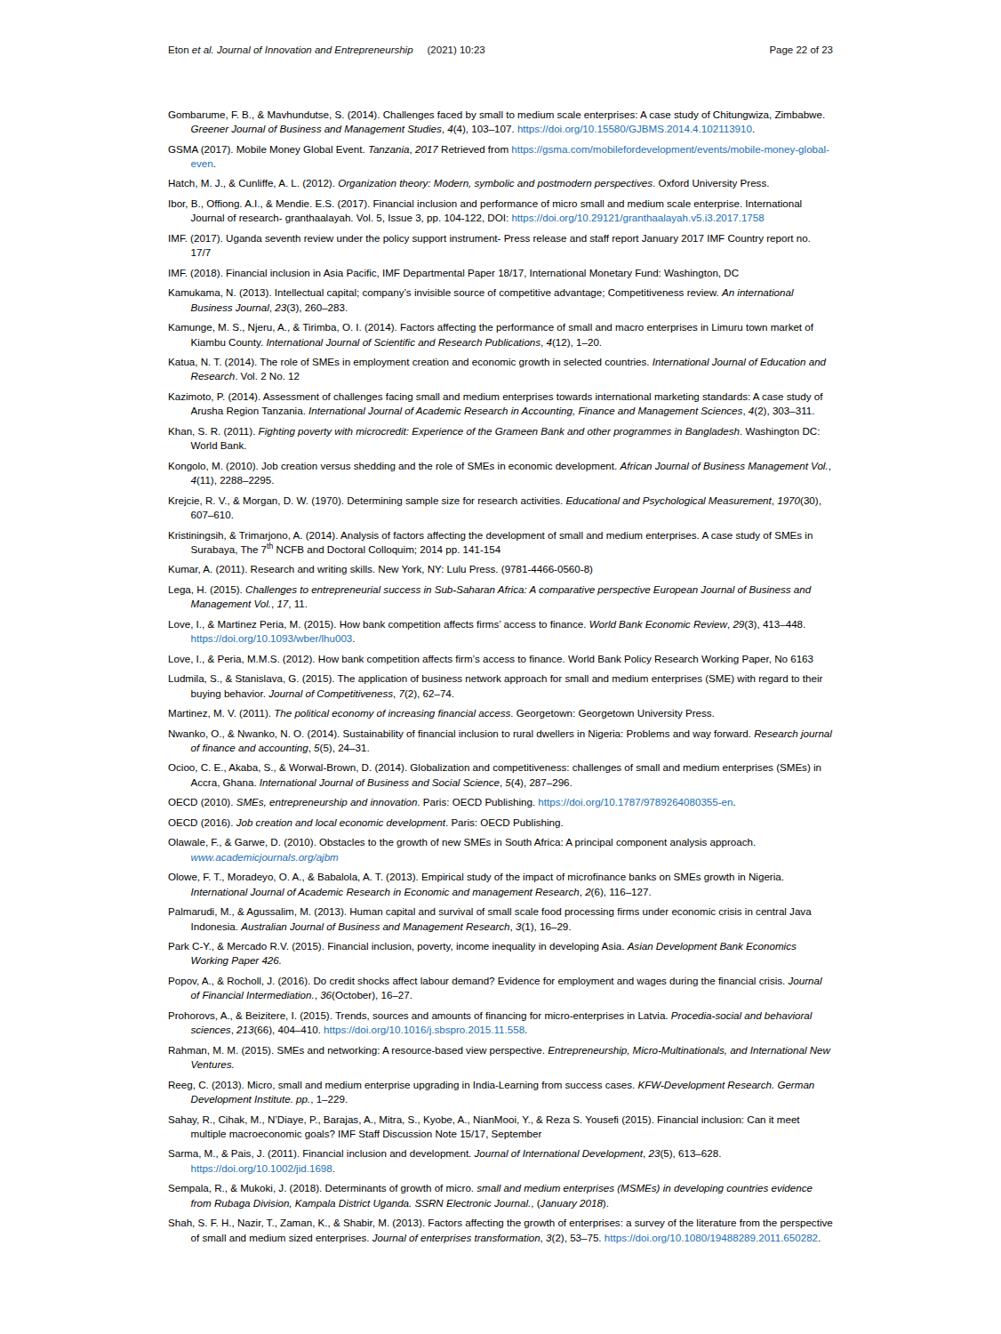Eton et al. Journal of Innovation and Entrepreneurship (2021) 10:23
Page 22 of 23
Gombarume, F. B., & Mavhundutse, S. (2014). Challenges faced by small to medium scale enterprises: A case study of Chitungwiza, Zimbabwe. Greener Journal of Business and Management Studies, 4(4), 103–107. https://doi.org/10.15580/GJBMS.2014.4.102113910.
GSMA (2017). Mobile Money Global Event. Tanzania, 2017 Retrieved from https://gsma.com/mobilefordevelopment/events/mobile-money-global-even.
Hatch, M. J., & Cunliffe, A. L. (2012). Organization theory: Modern, symbolic and postmodern perspectives. Oxford University Press.
Ibor, B., Offiong. A.I., & Mendie. E.S. (2017). Financial inclusion and performance of micro small and medium scale enterprise. International Journal of research- granthaalayah. Vol. 5, Issue 3, pp. 104-122, DOI: https://doi.org/10.29121/granthaalayah.v5.i3.2017.1758
IMF. (2017). Uganda seventh review under the policy support instrument- Press release and staff report January 2017 IMF Country report no. 17/7
IMF. (2018). Financial inclusion in Asia Pacific, IMF Departmental Paper 18/17, International Monetary Fund: Washington, DC
Kamukama, N. (2013). Intellectual capital; company’s invisible source of competitive advantage; Competitiveness review. An international Business Journal, 23(3), 260–283.
Kamunge, M. S., Njeru, A., & Tirimba, O. I. (2014). Factors affecting the performance of small and macro enterprises in Limuru town market of Kiambu County. International Journal of Scientific and Research Publications, 4(12), 1–20.
Katua, N. T. (2014). The role of SMEs in employment creation and economic growth in selected countries. International Journal of Education and Research. Vol. 2 No. 12
Kazimoto, P. (2014). Assessment of challenges facing small and medium enterprises towards international marketing standards: A case study of Arusha Region Tanzania. International Journal of Academic Research in Accounting, Finance and Management Sciences, 4(2), 303–311.
Khan, S. R. (2011). Fighting poverty with microcredit: Experience of the Grameen Bank and other programmes in Bangladesh. Washington DC: World Bank.
Kongolo, M. (2010). Job creation versus shedding and the role of SMEs in economic development. African Journal of Business Management Vol., 4(11), 2288–2295.
Krejcie, R. V., & Morgan, D. W. (1970). Determining sample size for research activities. Educational and Psychological Measurement, 1970(30), 607–610.
Kristiningsih, & Trimarjono, A. (2014). Analysis of factors affecting the development of small and medium enterprises. A case study of SMEs in Surabaya, The 7th NCFB and Doctoral Colloquim; 2014 pp. 141-154
Kumar, A. (2011). Research and writing skills. New York, NY: Lulu Press. (9781-4466-0560-8)
Lega, H. (2015). Challenges to entrepreneurial success in Sub-Saharan Africa: A comparative perspective European Journal of Business and Management Vol., 17, 11.
Love, I., & Martinez Peria, M. (2015). How bank competition affects firms’ access to finance. World Bank Economic Review, 29(3), 413–448. https://doi.org/10.1093/wber/lhu003.
Love, I., & Peria, M.M.S. (2012). How bank competition affects firm’s access to finance. World Bank Policy Research Working Paper, No 6163
Ludmila, S., & Stanislava, G. (2015). The application of business network approach for small and medium enterprises (SME) with regard to their buying behavior. Journal of Competitiveness, 7(2), 62–74.
Martinez, M. V. (2011). The political economy of increasing financial access. Georgetown: Georgetown University Press.
Nwanko, O., & Nwanko, N. O. (2014). Sustainability of financial inclusion to rural dwellers in Nigeria: Problems and way forward. Research journal of finance and accounting, 5(5), 24–31.
Ocioo, C. E., Akaba, S., & Worwal-Brown, D. (2014). Globalization and competitiveness: challenges of small and medium enterprises (SMEs) in Accra, Ghana. International Journal of Business and Social Science, 5(4), 287–296.
OECD (2010). SMEs, entrepreneurship and innovation. Paris: OECD Publishing. https://doi.org/10.1787/9789264080355-en.
OECD (2016). Job creation and local economic development. Paris: OECD Publishing.
Olawale, F., & Garwe, D. (2010). Obstacles to the growth of new SMEs in South Africa: A principal component analysis approach. www.academicjournals.org/ajbm
Olowe, F. T., Moradeyo, O. A., & Babalola, A. T. (2013). Empirical study of the impact of microfinance banks on SMEs growth in Nigeria. International Journal of Academic Research in Economic and management Research, 2(6), 116–127.
Palmarudi, M., & Agussalim, M. (2013). Human capital and survival of small scale food processing firms under economic crisis in central Java Indonesia. Australian Journal of Business and Management Research, 3(1), 16–29.
Park C-Y., & Mercado R.V. (2015). Financial inclusion, poverty, income inequality in developing Asia. Asian Development Bank Economics Working Paper 426.
Popov, A., & Rocholl, J. (2016). Do credit shocks affect labour demand? Evidence for employment and wages during the financial crisis. Journal of Financial Intermediation., 36(October), 16–27.
Prohorovs, A., & Beizitere, I. (2015). Trends, sources and amounts of financing for micro-enterprises in Latvia. Procedia-social and behavioral sciences, 213(66), 404–410. https://doi.org/10.1016/j.sbspro.2015.11.558.
Rahman, M. M. (2015). SMEs and networking: A resource-based view perspective. Entrepreneurship, Micro-Multinationals, and International New Ventures.
Reeg, C. (2013). Micro, small and medium enterprise upgrading in India-Learning from success cases. KFW-Development Research. German Development Institute. pp., 1–229.
Sahay, R., Cihak, M., N’Diaye, P., Barajas, A., Mitra, S., Kyobe, A., NianMooi, Y., & Reza S. Yousefi (2015). Financial inclusion: Can it meet multiple macroeconomic goals? IMF Staff Discussion Note 15/17, September
Sarma, M., & Pais, J. (2011). Financial inclusion and development. Journal of International Development, 23(5), 613–628. https://doi.org/10.1002/jid.1698.
Sempala, R., & Mukoki, J. (2018). Determinants of growth of micro. small and medium enterprises (MSMEs) in developing countries evidence from Rubaga Division, Kampala District Uganda. SSRN Electronic Journal., (January 2018).
Shah, S. F. H., Nazir, T., Zaman, K., & Shabir, M. (2013). Factors affecting the growth of enterprises: a survey of the literature from the perspective of small and medium sized enterprises. Journal of enterprises transformation, 3(2), 53–75. https://doi.org/10.1080/19488289.2011.650282.